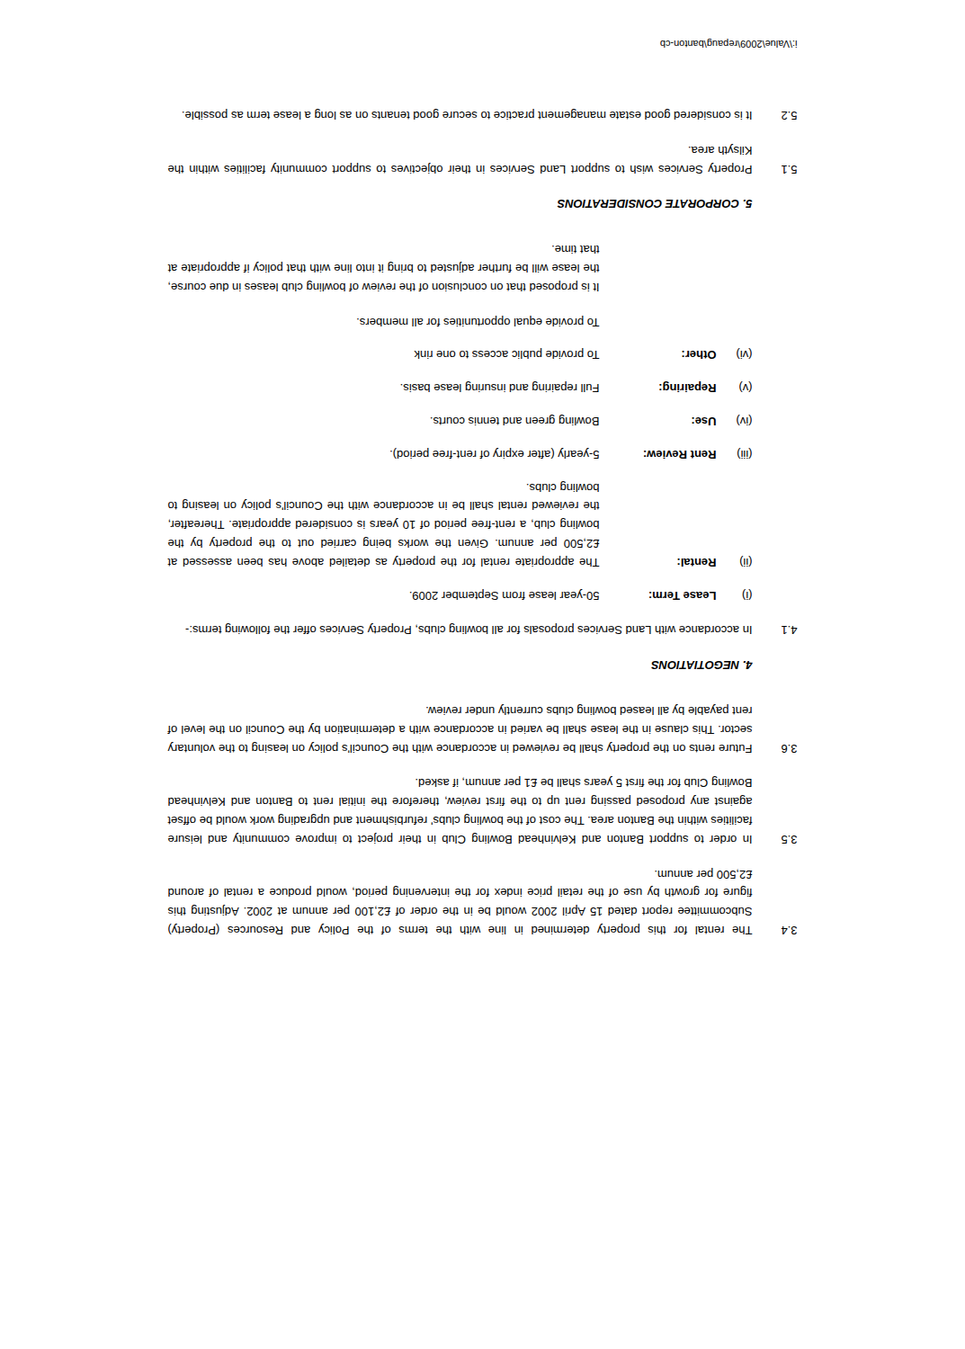3.4
The rental for this property determined in line with the terms of the Policy and Resources (Property) Subcommittee report dated 15 April 2002 would be in the order of £2,100 per annum at 2002. Adjusting this figure for growth by use of the retail price index for the intervening period, would produce a rental of around £2,500 per annum.
3.5
In order to support Banton and Kelvinhead Bowling Club in their project to improve community and leisure facilities within the Banton area. The cost of the bowling clubs' refurbishment and upgrading work would be offset against any proposed passing rent up to the first review, therefore the initial rent to Banton and Kelvinhead Bowling Club for the first 5 years shall be £1 per annum, if asked.
3.6
Future rents on the property shall be reviewed in accordance with the Council's policy on leasing to the voluntary sector. This clause in the lease shall be varied in accordance with a determination by the Council on the level of rent payable by all leased bowling clubs currently under review.
4. NEGOTIATIONS
4.1
In accordance with Land Services proposals for all bowling clubs, Property Services offer the following terms:-
(i)
Lease Term:
50-year lease from September 2009.
(ii)
Rental:
The appropriate rental for the property as detailed above has been assessed at £2,500 per annum. Given the works being carried out to the property by the bowling club, a rent-free period of 10 years is considered appropriate. Thereafter, the reviewed rental shall be in accordance with the Council's policy on leasing to bowling clubs.
(iii)
Rent Review:
5-yearly (after expiry of rent-free period).
(iv)
Use:
Bowling green and tennis courts.
(v)
Repairing:
Full repairing and insuring lease basis.
(vi)
Other:
To provide public access to one rink
To provide equal opportunities for all members.
It is proposed that on conclusion of the review of bowling club leases in due course, the lease will be further adjusted to bring it into line with that policy if appropriate at that time.
5. CORPORATE CONSIDERATIONS
5.1
Property Services wish to support Land Services in their objectives to support community facilities within the Kilsyth area.
5.2
It is considered good estate management practice to secure good tenants on as long a lease term as possible.
i:\Value\2009\repaug\banton-cb